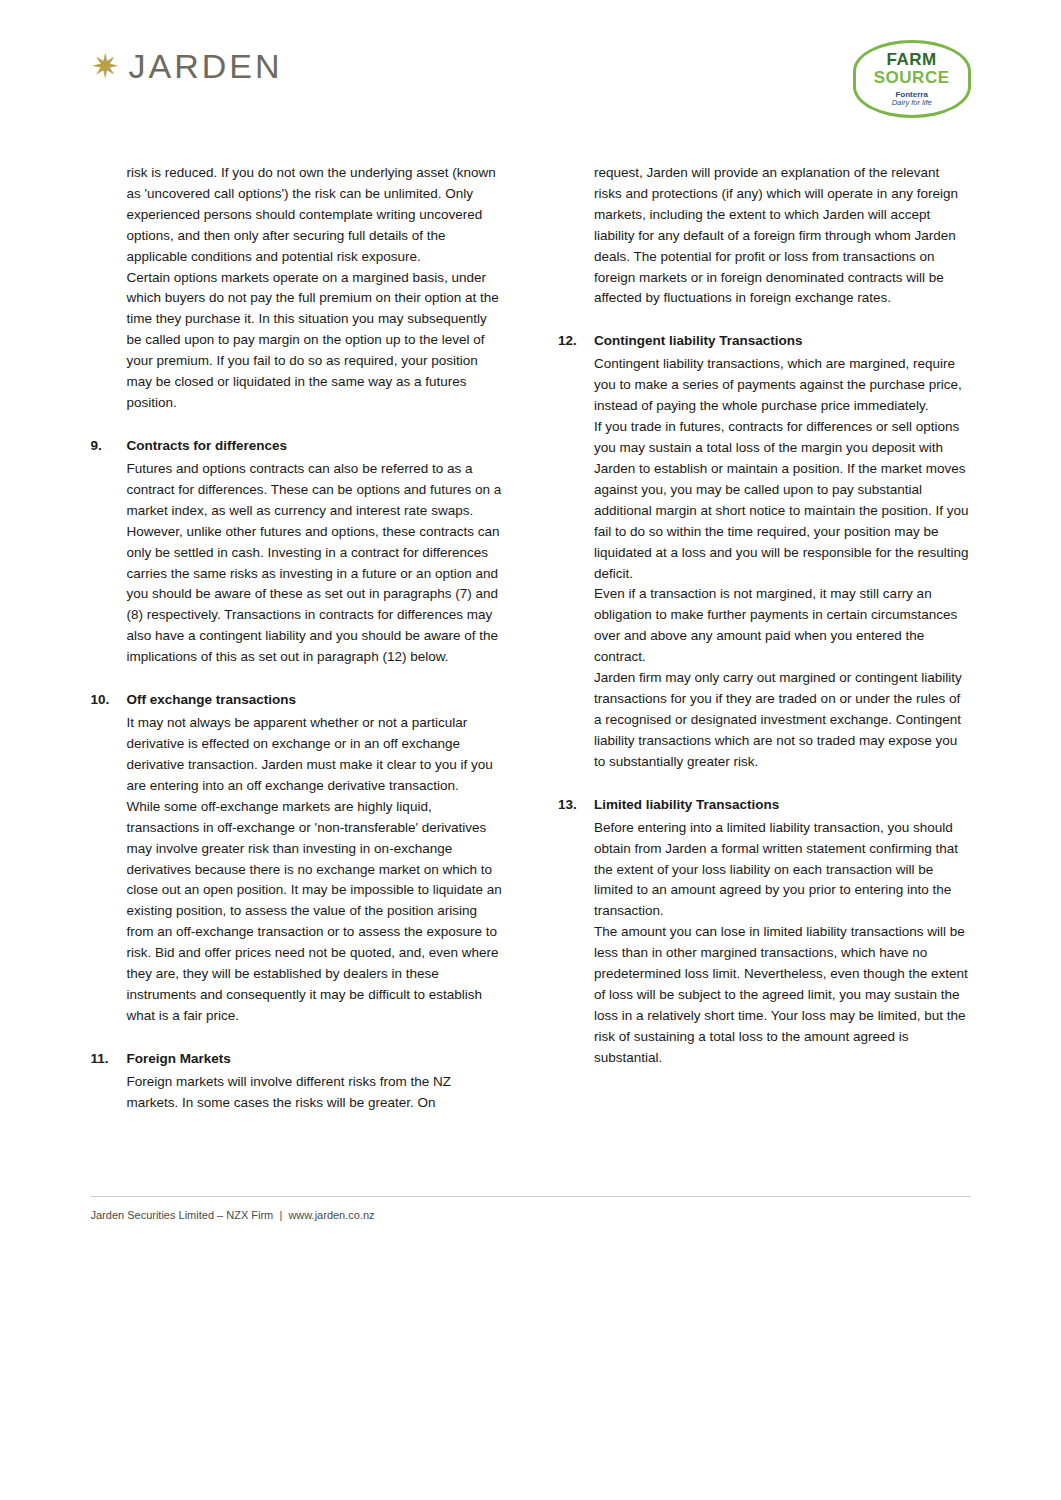✷ JARDEN
FARM
SOURCE
FonterraDairy for life
risk is reduced. If you do not own the underlying asset (known as 'uncovered call options') the risk can be unlimited. Only experienced persons should contemplate writing uncovered options, and then only after securing full details of the applicable conditions and potential risk exposure.
Certain options markets operate on a margined basis, under which buyers do not pay the full premium on their option at the time they purchase it. In this situation you may subsequently be called upon to pay margin on the option up to the level of your premium. If you fail to do so as required, your position may be closed or liquidated in the same way as a futures position.
9. Contracts for differences
Futures and options contracts can also be referred to as a contract for differences. These can be options and futures on a market index, as well as currency and interest rate swaps. However, unlike other futures and options, these contracts can only be settled in cash. Investing in a contract for differences carries the same risks as investing in a future or an option and you should be aware of these as set out in paragraphs (7) and (8) respectively. Transactions in contracts for differences may also have a contingent liability and you should be aware of the implications of this as set out in paragraph (12) below.
10. Off exchange transactions
It may not always be apparent whether or not a particular derivative is effected on exchange or in an off exchange derivative transaction. Jarden must make it clear to you if you are entering into an off exchange derivative transaction.
While some off-exchange markets are highly liquid, transactions in off-exchange or 'non-transferable' derivatives may involve greater risk than investing in on-exchange derivatives because there is no exchange market on which to close out an open position. It may be impossible to liquidate an existing position, to assess the value of the position arising from an off-exchange transaction or to assess the exposure to risk. Bid and offer prices need not be quoted, and, even where they are, they will be established by dealers in these instruments and consequently it may be difficult to establish what is a fair price.
11. Foreign Markets
Foreign markets will involve different risks from the NZ markets. In some cases the risks will be greater. On
request, Jarden will provide an explanation of the relevant risks and protections (if any) which will operate in any foreign markets, including the extent to which Jarden will accept liability for any default of a foreign firm through whom Jarden deals. The potential for profit or loss from transactions on foreign markets or in foreign denominated contracts will be affected by fluctuations in foreign exchange rates.
12. Contingent liability Transactions
Contingent liability transactions, which are margined, require you to make a series of payments against the purchase price, instead of paying the whole purchase price immediately.
If you trade in futures, contracts for differences or sell options you may sustain a total loss of the margin you deposit with Jarden to establish or maintain a position. If the market moves against you, you may be called upon to pay substantial additional margin at short notice to maintain the position. If you fail to do so within the time required, your position may be liquidated at a loss and you will be responsible for the resulting deficit.
Even if a transaction is not margined, it may still carry an obligation to make further payments in certain circumstances over and above any amount paid when you entered the contract.
Jarden firm may only carry out margined or contingent liability transactions for you if they are traded on or under the rules of a recognised or designated investment exchange. Contingent liability transactions which are not so traded may expose you to substantially greater risk.
13. Limited liability Transactions
Before entering into a limited liability transaction, you should obtain from Jarden a formal written statement confirming that the extent of your loss liability on each transaction will be limited to an amount agreed by you prior to entering into the transaction.
The amount you can lose in limited liability transactions will be less than in other margined transactions, which have no predetermined loss limit. Nevertheless, even though the extent of loss will be subject to the agreed limit, you may sustain the loss in a relatively short time. Your loss may be limited, but the risk of sustaining a total loss to the amount agreed is substantial.
Jarden Securities Limited – NZX Firm | www.jarden.co.nz